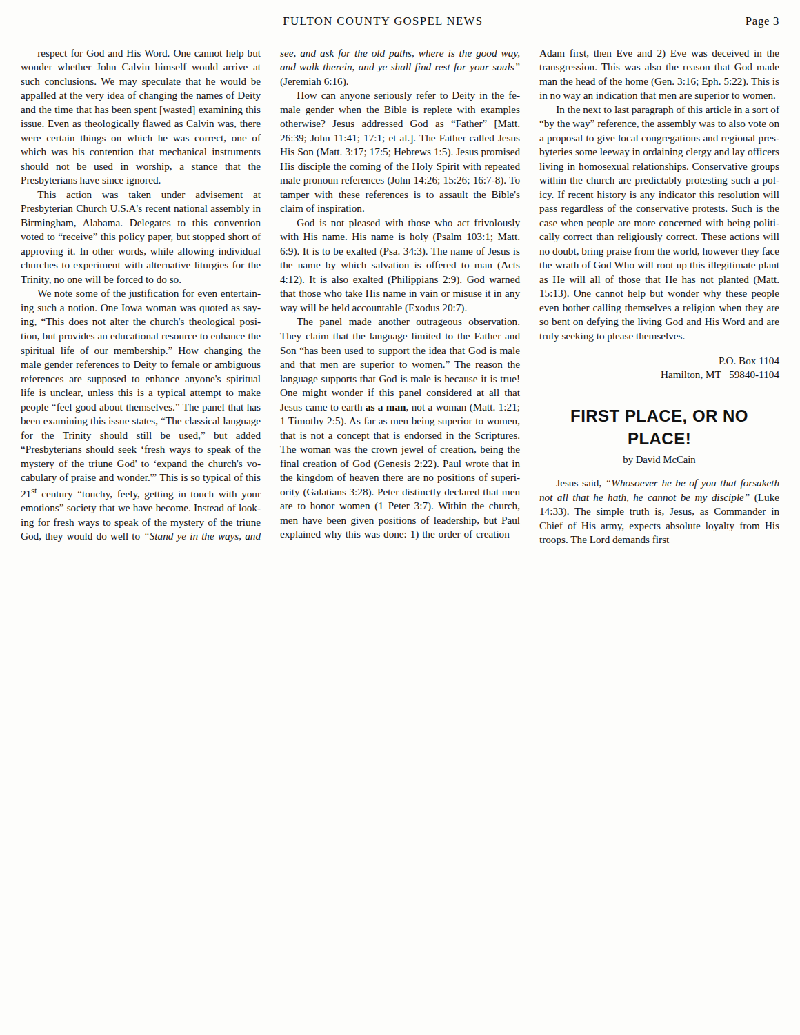FULTON COUNTY GOSPEL NEWS
Page 3
respect for God and His Word. One cannot help but wonder whether John Calvin himself would arrive at such conclusions. We may speculate that he would be appalled at the very idea of changing the names of Deity and the time that has been spent [wasted] examining this issue. Even as theologically flawed as Calvin was, there were certain things on which he was correct, one of which was his contention that mechanical instruments should not be used in worship, a stance that the Presbyterians have since ignored.
This action was taken under advisement at Presbyterian Church U.S.A's recent national assembly in Birmingham, Alabama. Delegates to this convention voted to “receive” this policy paper, but stopped short of approving it. In other words, while allowing individual churches to experiment with alternative liturgies for the Trinity, no one will be forced to do so.
We note some of the justification for even entertaining such a notion. One Iowa woman was quoted as saying, “This does not alter the church's theological position, but provides an educational resource to enhance the spiritual life of our membership.” How changing the male gender references to Deity to female or ambiguous references are supposed to enhance anyone's spiritual life is unclear, unless this is a typical attempt to make people “feel good about themselves.” The panel that has been examining this issue states, “The classical language for the Trinity should still be used,” but added “Presbyterians should seek ‘fresh ways to speak of the mystery of the triune God' to ‘expand the church's vocabulary of praise and wonder.'” This is so typical of this 21st century “touchy, feely, getting in touch with your emotions” society that we have become. Instead of looking for fresh ways to speak of the mystery of the triune God, they would do well to “Stand ye in the ways, and see, and ask for the old paths, where is the good way, and walk therein, and ye shall find rest for your souls” (Jeremiah 6:16).
How can anyone seriously refer to Deity in the female gender when the Bible is replete with examples otherwise? Jesus addressed God as “Father” [Matt. 26:39; John 11:41; 17:1; et al.]. The Father called Jesus His Son (Matt. 3:17; 17:5; Hebrews 1:5). Jesus promised His disciple the coming of the Holy Spirit with repeated male pronoun references (John 14:26; 15:26; 16:7-8). To tamper with these references is to assault the Bible's claim of inspiration.
God is not pleased with those who act frivolously with His name. His name is holy (Psalm 103:1; Matt. 6:9). It is to be exalted (Psa. 34:3). The name of Jesus is the name by which salvation is offered to man (Acts 4:12). It is also exalted (Philippians 2:9). God warned that those who take His name in vain or misuse it in any way will be held accountable (Exodus 20:7).
The panel made another outrageous observation. They claim that the language limited to the Father and Son “has been used to support the idea that God is male and that men are superior to women.” The reason the language supports that God is male is because it is true! One might wonder if this panel considered at all that Jesus came to earth as a man, not a woman (Matt. 1:21; 1 Timothy 2:5). As far as men being superior to women, that is not a concept that is endorsed in the Scriptures. The woman was the crown jewel of creation, being the final creation of God (Genesis 2:22). Paul wrote that in the kingdom of heaven there are no positions of superiority (Galatians 3:28). Peter distinctly declared that men are to honor women (1 Peter 3:7). Within the church, men have been given positions of leadership, but Paul explained why this was done: 1) the order of creation—Adam first, then Eve and 2) Eve was deceived in the transgression. This was also the reason that God made man the head of the home (Gen. 3:16; Eph. 5:22). This is in no way an indication that men are superior to women.
In the next to last paragraph of this article in a sort of “by the way” reference, the assembly was to also vote on a proposal to give local congregations and regional presbyteries some leeway in ordaining clergy and lay officers living in homosexual relationships. Conservative groups within the church are predictably protesting such a policy. If recent history is any indicator this resolution will pass regardless of the conservative protests. Such is the case when people are more concerned with being politically correct than religiously correct. These actions will no doubt, bring praise from the world, however they face the wrath of God Who will root up this illegitimate plant as He will all of those that He has not planted (Matt. 15:13). One cannot help but wonder why these people even bother calling themselves a religion when they are so bent on defying the living God and His Word and are truly seeking to please themselves.
P.O. Box 1104
Hamilton, MT 59840-1104
FIRST PLACE, OR NO PLACE!
by David McCain
Jesus said, “Whosoever he be of you that forsaketh not all that he hath, he cannot be my disciple” (Luke 14:33). The simple truth is, Jesus, as Commander in Chief of His army, expects absolute loyalty from His troops. The Lord demands first